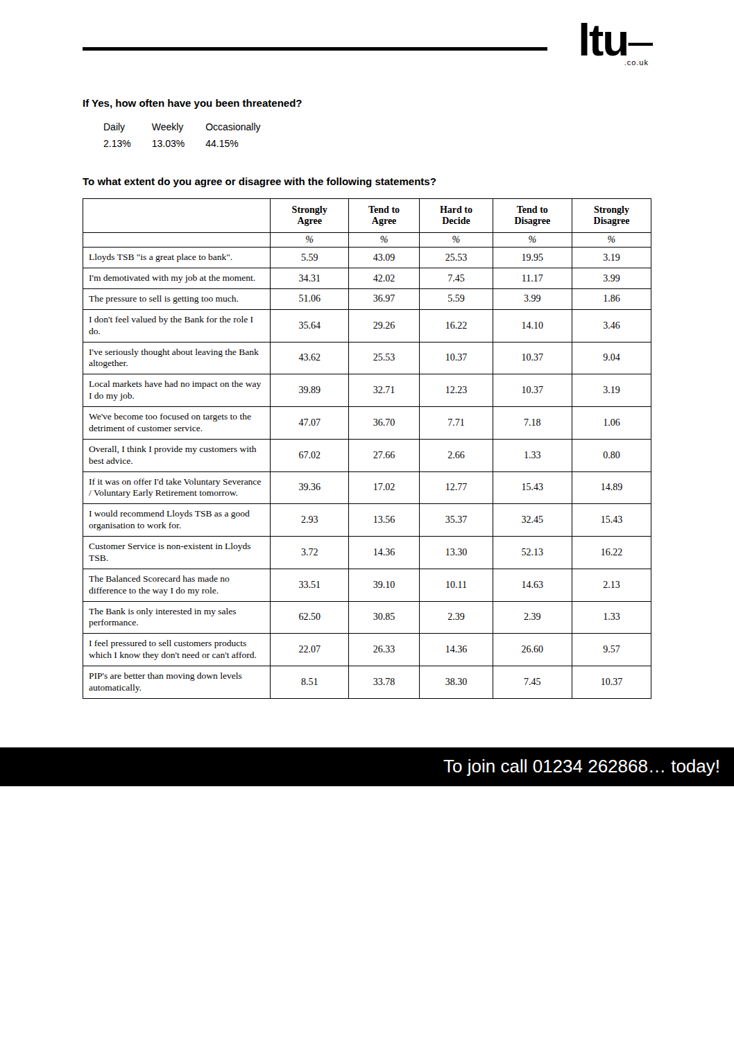ltu–
.co.uk
If Yes, how often have you been threatened?
| Daily | Weekly | Occasionally |
| 2.13% | 13.03% | 44.15% |
To what extent do you agree or disagree with the following statements?
| | Strongly Agree | Tend to Agree | Hard to Decide | Tend to Disagree | Strongly Disagree |
| --- | --- | --- | --- | --- | --- |
| | % | % | % | % | % |
| Lloyds TSB "is a great place to bank". | 5.59 | 43.09 | 25.53 | 19.95 | 3.19 |
| I'm demotivated with my job at the moment. | 34.31 | 42.02 | 7.45 | 11.17 | 3.99 |
| The pressure to sell is getting too much. | 51.06 | 36.97 | 5.59 | 3.99 | 1.86 |
| I don't feel valued by the Bank for the role I do. | 35.64 | 29.26 | 16.22 | 14.10 | 3.46 |
| I've seriously thought about leaving the Bank altogether. | 43.62 | 25.53 | 10.37 | 10.37 | 9.04 |
| Local markets have had no impact on the way I do my job. | 39.89 | 32.71 | 12.23 | 10.37 | 3.19 |
| We've become too focused on targets to the detriment of customer service. | 47.07 | 36.70 | 7.71 | 7.18 | 1.06 |
| Overall, I think I provide my customers with best advice. | 67.02 | 27.66 | 2.66 | 1.33 | 0.80 |
| If it was on offer I'd take Voluntary Severance / Voluntary Early Retirement tomorrow. | 39.36 | 17.02 | 12.77 | 15.43 | 14.89 |
| I would recommend Lloyds TSB as a good organisation to work for. | 2.93 | 13.56 | 35.37 | 32.45 | 15.43 |
| Customer Service is non-existent in Lloyds TSB. | 3.72 | 14.36 | 13.30 | 52.13 | 16.22 |
| The Balanced Scorecard has made no difference to the way I do my role. | 33.51 | 39.10 | 10.11 | 14.63 | 2.13 |
| The Bank is only interested in my sales performance. | 62.50 | 30.85 | 2.39 | 2.39 | 1.33 |
| I feel pressured to sell customers products which I know they don't need or can't afford. | 22.07 | 26.33 | 14.36 | 26.60 | 9.57 |
| PIP's are better than moving down levels automatically. | 8.51 | 33.78 | 38.30 | 7.45 | 10.37 |
To join call 01234 262868… today!